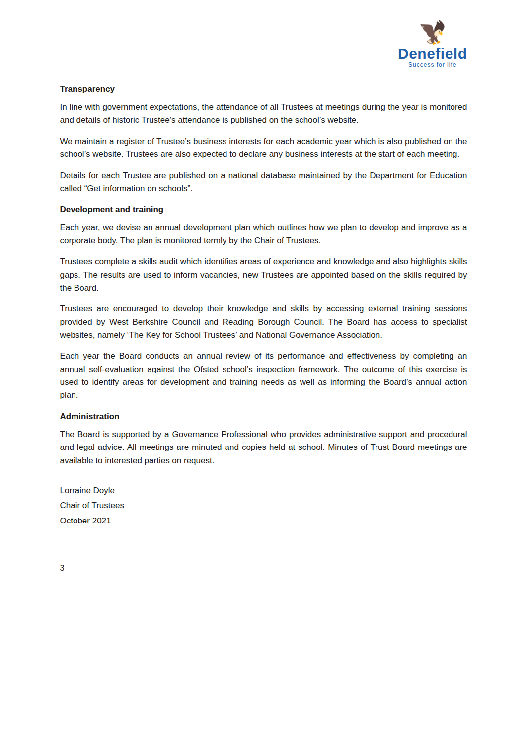🦅 Denefield
Success for life
Transparency
In line with government expectations, the attendance of all Trustees at meetings during the year is monitored and details of historic Trustee’s attendance is published on the school’s website.
We maintain a register of Trustee’s business interests for each academic year which is also published on the school’s website. Trustees are also expected to declare any business interests at the start of each meeting.
Details for each Trustee are published on a national database maintained by the Department for Education called “Get information on schools”.
Development and training
Each year, we devise an annual development plan which outlines how we plan to develop and improve as a corporate body. The plan is monitored termly by the Chair of Trustees.
Trustees complete a skills audit which identifies areas of experience and knowledge and also highlights skills gaps. The results are used to inform vacancies, new Trustees are appointed based on the skills required by the Board.
Trustees are encouraged to develop their knowledge and skills by accessing external training sessions provided by West Berkshire Council and Reading Borough Council. The Board has access to specialist websites, namely ‘The Key for School Trustees’ and National Governance Association.
Each year the Board conducts an annual review of its performance and effectiveness by completing an annual self-evaluation against the Ofsted school’s inspection framework. The outcome of this exercise is used to identify areas for development and training needs as well as informing the Board’s annual action plan.
Administration
The Board is supported by a Governance Professional who provides administrative support and procedural and legal advice. All meetings are minuted and copies held at school. Minutes of Trust Board meetings are available to interested parties on request.
Lorraine Doyle
Chair of Trustees
October 2021
3